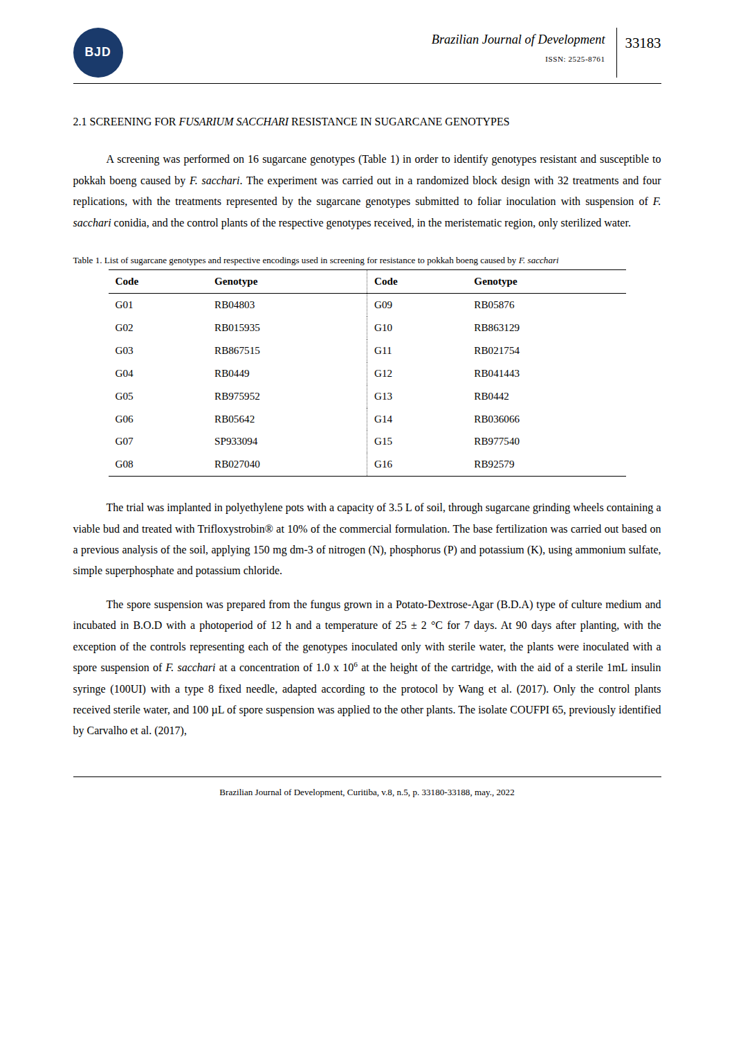BJD
Brazilian Journal of Development
ISSN: 2525-8761
33183
2.1 SCREENING FOR FUSARIUM SACCHARI RESISTANCE IN SUGARCANE GENOTYPES
A screening was performed on 16 sugarcane genotypes (Table 1) in order to identify genotypes resistant and susceptible to pokkah boeng caused by F. sacchari. The experiment was carried out in a randomized block design with 32 treatments and four replications, with the treatments represented by the sugarcane genotypes submitted to foliar inoculation with suspension of F. sacchari conidia, and the control plants of the respective genotypes received, in the meristematic region, only sterilized water.
Table 1. List of sugarcane genotypes and respective encodings used in screening for resistance to pokkah boeng caused by F. sacchari
| Code | Genotype | Code | Genotype |
| --- | --- | --- | --- |
| G01 | RB04803 | G09 | RB05876 |
| G02 | RB015935 | G10 | RB863129 |
| G03 | RB867515 | G11 | RB021754 |
| G04 | RB0449 | G12 | RB041443 |
| G05 | RB975952 | G13 | RB0442 |
| G06 | RB05642 | G14 | RB036066 |
| G07 | SP933094 | G15 | RB977540 |
| G08 | RB027040 | G16 | RB92579 |
The trial was implanted in polyethylene pots with a capacity of 3.5 L of soil, through sugarcane grinding wheels containing a viable bud and treated with Trifloxystrobin® at 10% of the commercial formulation. The base fertilization was carried out based on a previous analysis of the soil, applying 150 mg dm-3 of nitrogen (N), phosphorus (P) and potassium (K), using ammonium sulfate, simple superphosphate and potassium chloride.
The spore suspension was prepared from the fungus grown in a Potato-Dextrose-Agar (B.D.A) type of culture medium and incubated in B.O.D with a photoperiod of 12 h and a temperature of 25 ± 2 °C for 7 days. At 90 days after planting, with the exception of the controls representing each of the genotypes inoculated only with sterile water, the plants were inoculated with a spore suspension of F. sacchari at a concentration of 1.0 x 106 at the height of the cartridge, with the aid of a sterile 1mL insulin syringe (100UI) with a type 8 fixed needle, adapted according to the protocol by Wang et al. (2017). Only the control plants received sterile water, and 100 µL of spore suspension was applied to the other plants. The isolate COUFPI 65, previously identified by Carvalho et al. (2017),
Brazilian Journal of Development, Curitiba, v.8, n.5, p. 33180-33188, may., 2022